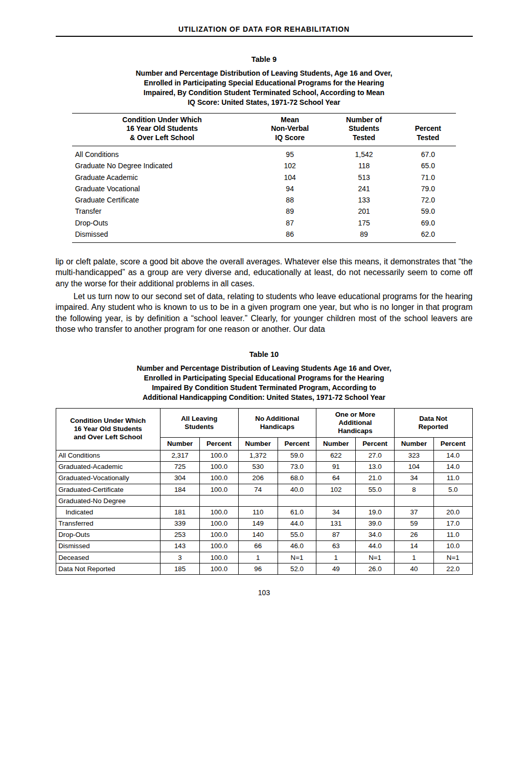UTILIZATION OF DATA FOR REHABILITATION
Table 9
Number and Percentage Distribution of Leaving Students, Age 16 and Over,
Enrolled in Participating Special Educational Programs for the Hearing
Impaired, By Condition Student Terminated School, According to Mean
IQ Score: United States, 1971-72 School Year
| Condition Under Which 16 Year Old Students & Over Left School | Mean Non-Verbal IQ Score | Number of Students Tested | Percent Tested |
| --- | --- | --- | --- |
| All Conditions | 95 | 1,542 | 67.0 |
| Graduate No Degree Indicated | 102 | 118 | 65.0 |
| Graduate Academic | 104 | 513 | 71.0 |
| Graduate Vocational | 94 | 241 | 79.0 |
| Graduate Certificate | 88 | 133 | 72.0 |
| Transfer | 89 | 201 | 59.0 |
| Drop-Outs | 87 | 175 | 69.0 |
| Dismissed | 86 | 89 | 62.0 |
lip or cleft palate, score a good bit above the overall averages. Whatever else this means, it demonstrates that “the multi-handicapped” as a group are very diverse and, educationally at least, do not necessarily seem to come off any the worse for their additional problems in all cases.
Let us turn now to our second set of data, relating to students who leave educational programs for the hearing impaired. Any student who is known to us to be in a given program one year, but who is no longer in that program the following year, is by definition a “school leaver.” Clearly, for younger children most of the school leavers are those who transfer to another program for one reason or another. Our data
Table 10
Number and Percentage Distribution of Leaving Students Age 16 and Over,
Enrolled in Participating Special Educational Programs for the Hearing
Impaired By Condition Student Terminated Program, According to
Additional Handicapping Condition: United States, 1971-72 School Year
| Condition Under Which 16 Year Old Students and Over Left School | All Leaving Students | No Additional Handicaps | One or More Additional Handicaps | Data Not Reported |
| --- | --- | --- | --- | --- |
| Number | Percent | Number | Percent | Number | Percent | Number | Percent |
| All Conditions | 2,317 | 100.0 | 1,372 | 59.0 | 622 | 27.0 | 323 | 14.0 |
| Graduated-Academic | 725 | 100.0 | 530 | 73.0 | 91 | 13.0 | 104 | 14.0 |
| Graduated-Vocationally | 304 | 100.0 | 206 | 68.0 | 64 | 21.0 | 34 | 11.0 |
| Graduated-Certificate | 184 | 100.0 | 74 | 40.0 | 102 | 55.0 | 8 | 5.0 |
| Graduated-No Degree | | | | | | | | |
| Indicated | 181 | 100.0 | 110 | 61.0 | 34 | 19.0 | 37 | 20.0 |
| Transferred | 339 | 100.0 | 149 | 44.0 | 131 | 39.0 | 59 | 17.0 |
| Drop-Outs | 253 | 100.0 | 140 | 55.0 | 87 | 34.0 | 26 | 11.0 |
| Dismissed | 143 | 100.0 | 66 | 46.0 | 63 | 44.0 | 14 | 10.0 |
| Deceased | 3 | 100.0 | 1 | N=1 | 1 | N=1 | 1 | N=1 |
| Data Not Reported | 185 | 100.0 | 96 | 52.0 | 49 | 26.0 | 40 | 22.0 |
103